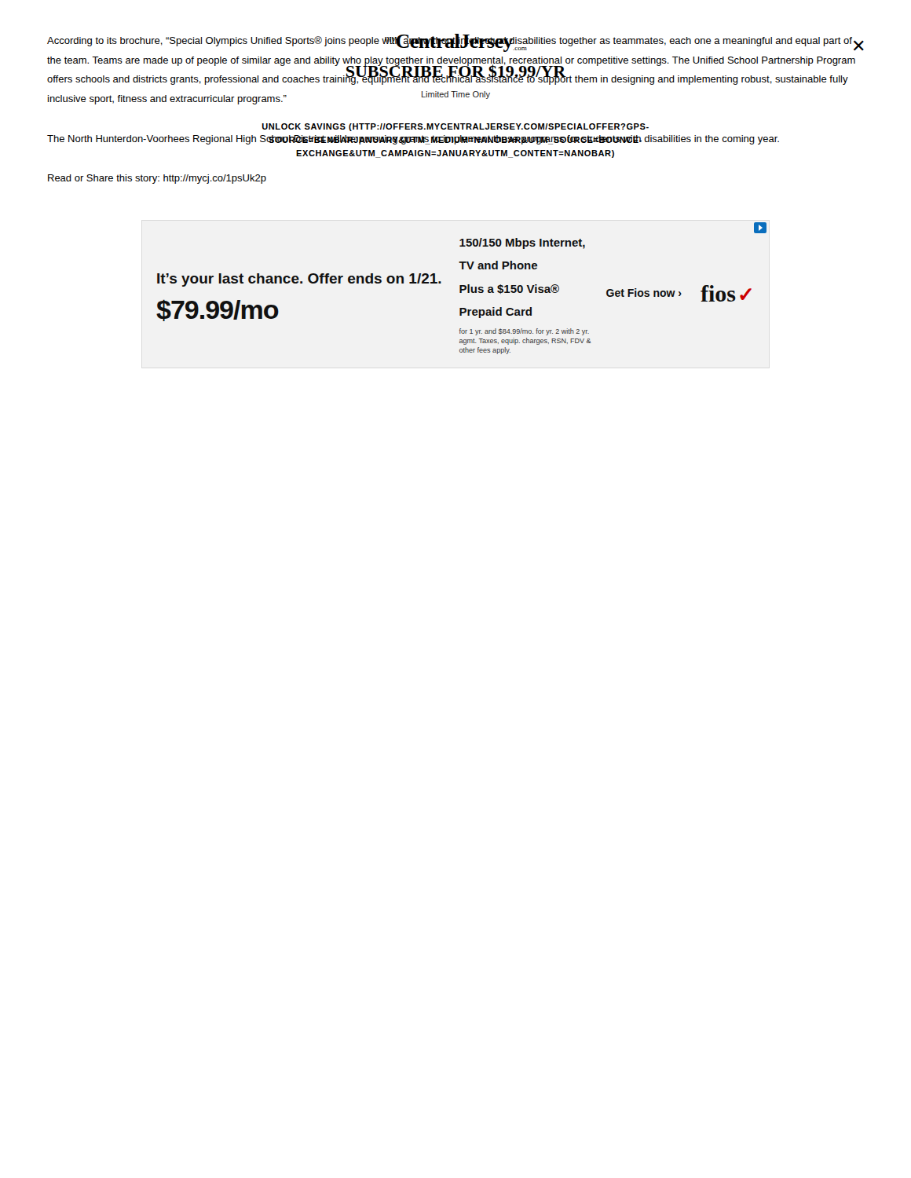my CentralJersey.com
SUBSCRIBE FOR $19.99/YR
Limited Time Only
UNLOCK SAVINGS (HTTP://OFFERS.MYCENTRALJERSEY.COM/SPECIALOFFER?GPS-SOURCE=BENBARJANUARY&UTM_MEDIUM=NANOBAR&UTM_SOURCE=BOUNCE-EXCHANGE&UTM_CAMPAIGN=JANUARY&UTM_CONTENT=NANOBAR)
✕
According to its brochure, “Special Olympics Unified Sports® joins people with and without intellectual disabilities together as teammates, each one a meaningful and equal part of the team. Teams are made up of people of similar age and ability who play together in developmental, recreational or competitive settings. The Unified School Partnership Program offers schools and districts grants, professional and coaches training, equipment and technical assistance to support them in designing and implementing robust, sustainable fully inclusive sport, fitness and extracurricular programs.”
The North Hunterdon-Voorhees Regional High School District will be pursuing grants to implement these programs for students with disabilities in the coming year.
Read or Share this story: http://mycj.co/1psUk2p
It’s your last chance. Offer ends on 1/21.
$79.99/mo
150/150 Mbps Internet, TV and Phone
Plus a $150 Visa® Prepaid Card
for 1 yr. and $84.99/mo. for yr. 2 with 2 yr. agmt. Taxes, equip. charges, RSN, FDV & other fees apply.
Get Fios now ›
fios✓